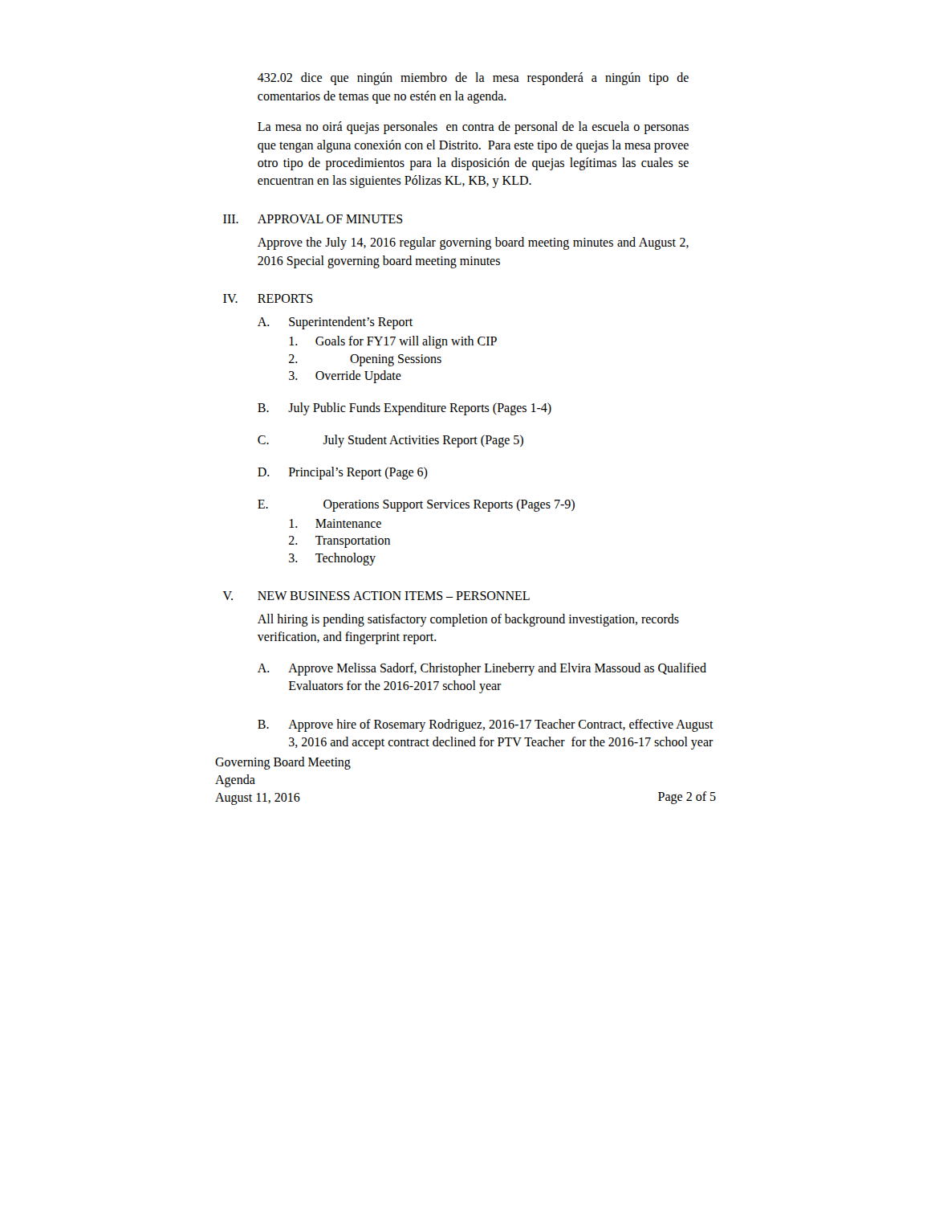432.02 dice que ningún miembro de la mesa responderá a ningún tipo de comentarios de temas que no estén en la agenda.
La mesa no oirá quejas personales en contra de personal de la escuela o personas que tengan alguna conexión con el Distrito. Para este tipo de quejas la mesa provee otro tipo de procedimientos para la disposición de quejas legítimas las cuales se encuentran en las siguientes Pólizas KL, KB, y KLD.
III.
APPROVAL OF MINUTES
Approve the July 14, 2016 regular governing board meeting minutes and August 2, 2016 Special governing board meeting minutes
IV.
REPORTS
A. Superintendent’s Report
1. Goals for FY17 will align with CIP
2. Opening Sessions
3. Override Update
B. July Public Funds Expenditure Reports (Pages 1-4)
C. July Student Activities Report (Page 5)
D. Principal’s Report (Page 6)
E. Operations Support Services Reports (Pages 7-9)
1. Maintenance
2. Transportation
3. Technology
V.
NEW BUSINESS ACTION ITEMS – PERSONNEL
All hiring is pending satisfactory completion of background investigation, records verification, and fingerprint report.
A. Approve Melissa Sadorf, Christopher Lineberry and Elvira Massoud as Qualified Evaluators for the 2016-2017 school year
B. Approve hire of Rosemary Rodriguez, 2016-17 Teacher Contract, effective August 3, 2016 and accept contract declined for PTV Teacher for the 2016-17 school year
Governing Board Meeting
Agenda
August 11, 2016
Page 2 of 5